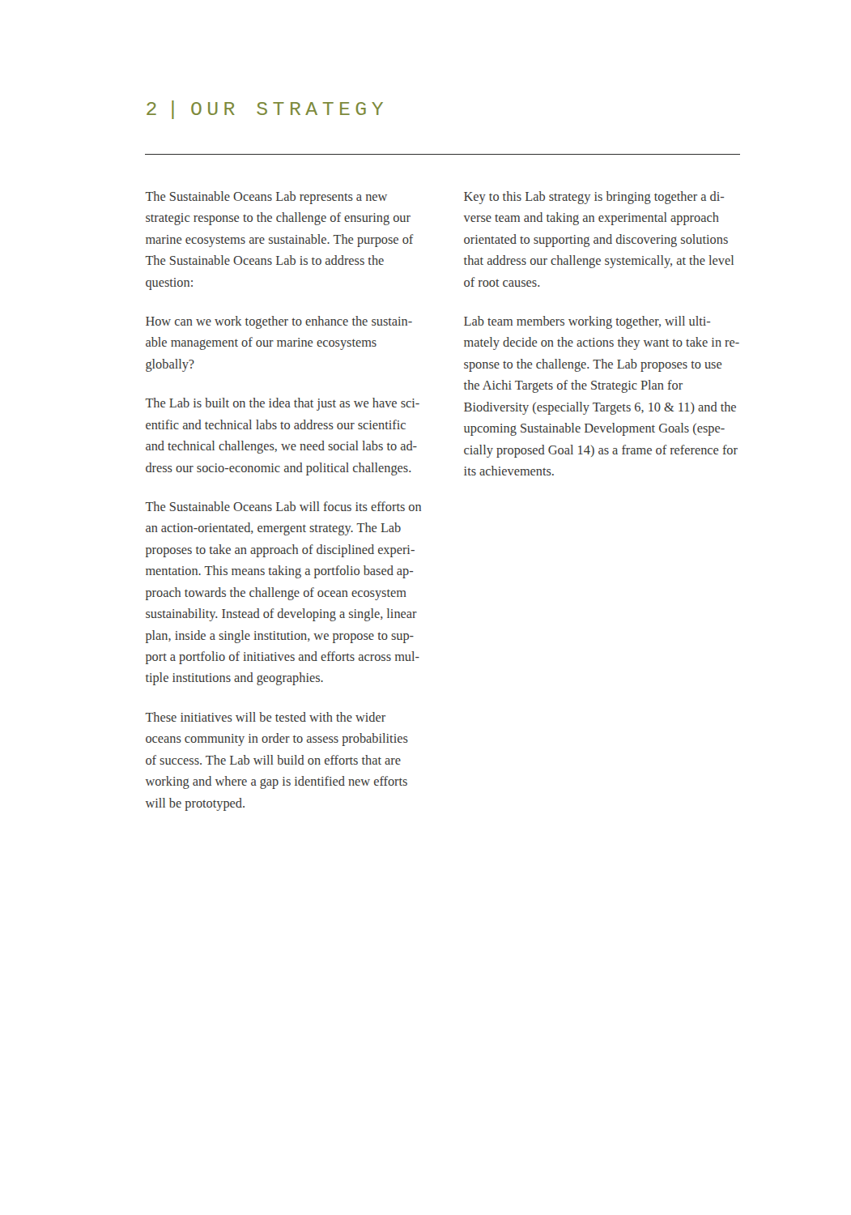2|Our Strategy
The Sustainable Oceans Lab represents a new strategic response to the challenge of ensuring our marine ecosystems are sustainable. The purpose of The Sustainable Oceans Lab is to address the question:
How can we work together to enhance the sustainable management of our marine ecosystems globally?
The Lab is built on the idea that just as we have scientific and technical labs to address our scientific and technical challenges, we need social labs to address our socio-economic and political challenges.
The Sustainable Oceans Lab will focus its efforts on an action-orientated, emergent strategy. The Lab proposes to take an approach of disciplined experimentation. This means taking a portfolio based approach towards the challenge of ocean ecosystem sustainability. Instead of developing a single, linear plan, inside a single institution, we propose to support a portfolio of initiatives and efforts across multiple institutions and geographies.
These initiatives will be tested with the wider oceans community in order to assess probabilities of success. The Lab will build on efforts that are working and where a gap is identified new efforts will be prototyped.
Key to this Lab strategy is bringing together a diverse team and taking an experimental approach orientated to supporting and discovering solutions that address our challenge systemically, at the level of root causes.
Lab team members working together, will ultimately decide on the actions they want to take in response to the challenge. The Lab proposes to use the Aichi Targets of the Strategic Plan for Biodiversity (especially Targets 6, 10 & 11) and the upcoming Sustainable Development Goals (especially proposed Goal 14) as a frame of reference for its achievements.